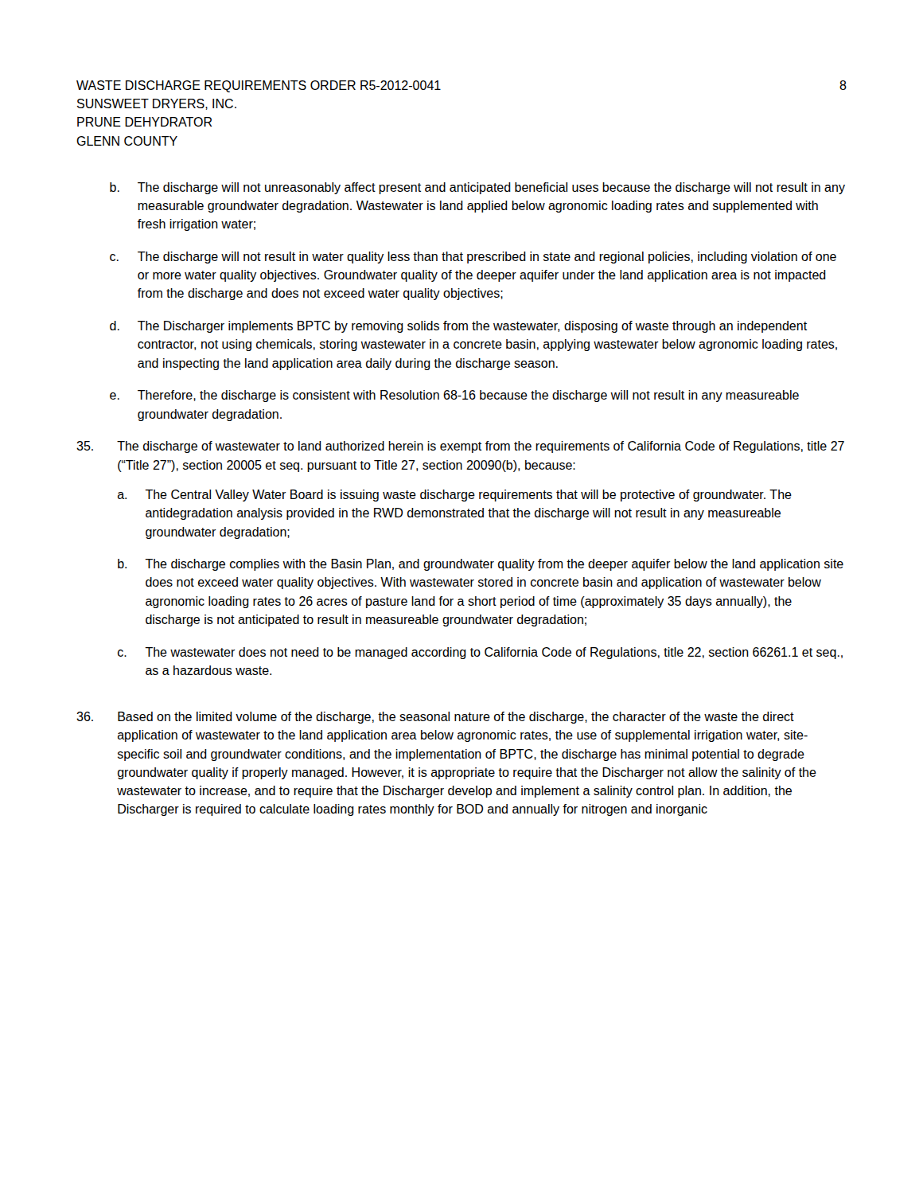Waste Discharge Requirements Order R5-2012-0041
8
Sunsweet Dryers, Inc.
Prune Dehydrator
Glenn County
b. The discharge will not unreasonably affect present and anticipated beneficial uses because the discharge will not result in any measurable groundwater degradation. Wastewater is land applied below agronomic loading rates and supplemented with fresh irrigation water;
c. The discharge will not result in water quality less than that prescribed in state and regional policies, including violation of one or more water quality objectives. Groundwater quality of the deeper aquifer under the land application area is not impacted from the discharge and does not exceed water quality objectives;
d. The Discharger implements BPTC by removing solids from the wastewater, disposing of waste through an independent contractor, not using chemicals, storing wastewater in a concrete basin, applying wastewater below agronomic loading rates, and inspecting the land application area daily during the discharge season.
e. Therefore, the discharge is consistent with Resolution 68-16 because the discharge will not result in any measureable groundwater degradation.
35.
The discharge of wastewater to land authorized herein is exempt from the requirements of California Code of Regulations, title 27 (“Title 27”), section 20005 et seq. pursuant to Title 27, section 20090(b), because:
a. The Central Valley Water Board is issuing waste discharge requirements that will be protective of groundwater. The antidegradation analysis provided in the RWD demonstrated that the discharge will not result in any measureable groundwater degradation;
b. The discharge complies with the Basin Plan, and groundwater quality from the deeper aquifer below the land application site does not exceed water quality objectives. With wastewater stored in concrete basin and application of wastewater below agronomic loading rates to 26 acres of pasture land for a short period of time (approximately 35 days annually), the discharge is not anticipated to result in measureable groundwater degradation;
c. The wastewater does not need to be managed according to California Code of Regulations, title 22, section 66261.1 et seq., as a hazardous waste.
36.
Based on the limited volume of the discharge, the seasonal nature of the discharge, the character of the waste the direct application of wastewater to the land application area below agronomic rates, the use of supplemental irrigation water, site-specific soil and groundwater conditions, and the implementation of BPTC, the discharge has minimal potential to degrade groundwater quality if properly managed. However, it is appropriate to require that the Discharger not allow the salinity of the wastewater to increase, and to require that the Discharger develop and implement a salinity control plan. In addition, the Discharger is required to calculate loading rates monthly for BOD and annually for nitrogen and inorganic